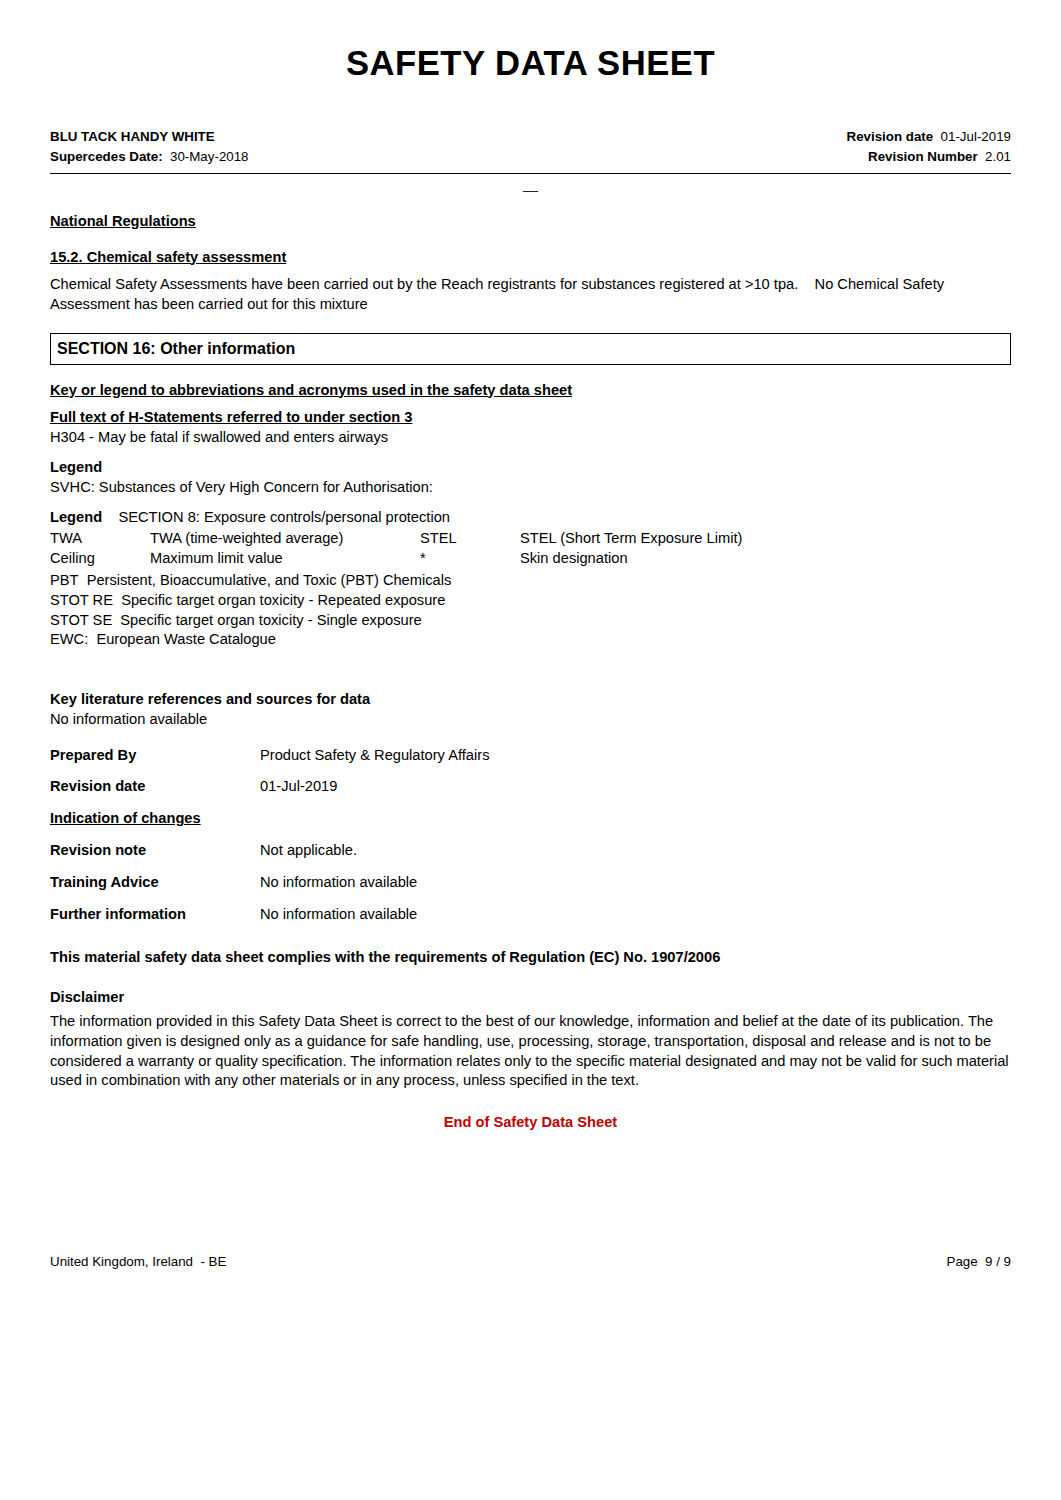SAFETY DATA SHEET
BLU TACK HANDY WHITE
Supercedes Date: 30-May-2018
Revision date 01-Jul-2019
Revision Number 2.01
__
National Regulations
15.2. Chemical safety assessment
Chemical Safety Assessments have been carried out by the Reach registrants for substances registered at >10 tpa. No Chemical Safety Assessment has been carried out for this mixture
SECTION 16: Other information
Key or legend to abbreviations and acronyms used in the safety data sheet
Full text of H-Statements referred to under section 3
H304 - May be fatal if swallowed and enters airways
Legend
SVHC: Substances of Very High Concern for Authorisation:
Legend SECTION 8: Exposure controls/personal protection
| TWA | TWA (time-weighted average) | STEL | STEL (Short Term Exposure Limit) |
| Ceiling | Maximum limit value | * | Skin designation |
PBT Persistent, Bioaccumulative, and Toxic (PBT) Chemicals
STOT RE Specific target organ toxicity - Repeated exposure
STOT SE Specific target organ toxicity - Single exposure
EWC: European Waste Catalogue
Key literature references and sources for data
No information available
| Prepared By | Product Safety & Regulatory Affairs |
| Revision date | 01-Jul-2019 |
| Indication of changes | |
| Revision note | Not applicable. |
| Training Advice | No information available |
| Further information | No information available |
This material safety data sheet complies with the requirements of Regulation (EC) No. 1907/2006
Disclaimer
The information provided in this Safety Data Sheet is correct to the best of our knowledge, information and belief at the date of its publication. The information given is designed only as a guidance for safe handling, use, processing, storage, transportation, disposal and release and is not to be considered a warranty or quality specification. The information relates only to the specific material designated and may not be valid for such material used in combination with any other materials or in any process, unless specified in the text.
End of Safety Data Sheet
United Kingdom, Ireland - BE
Page 9 / 9